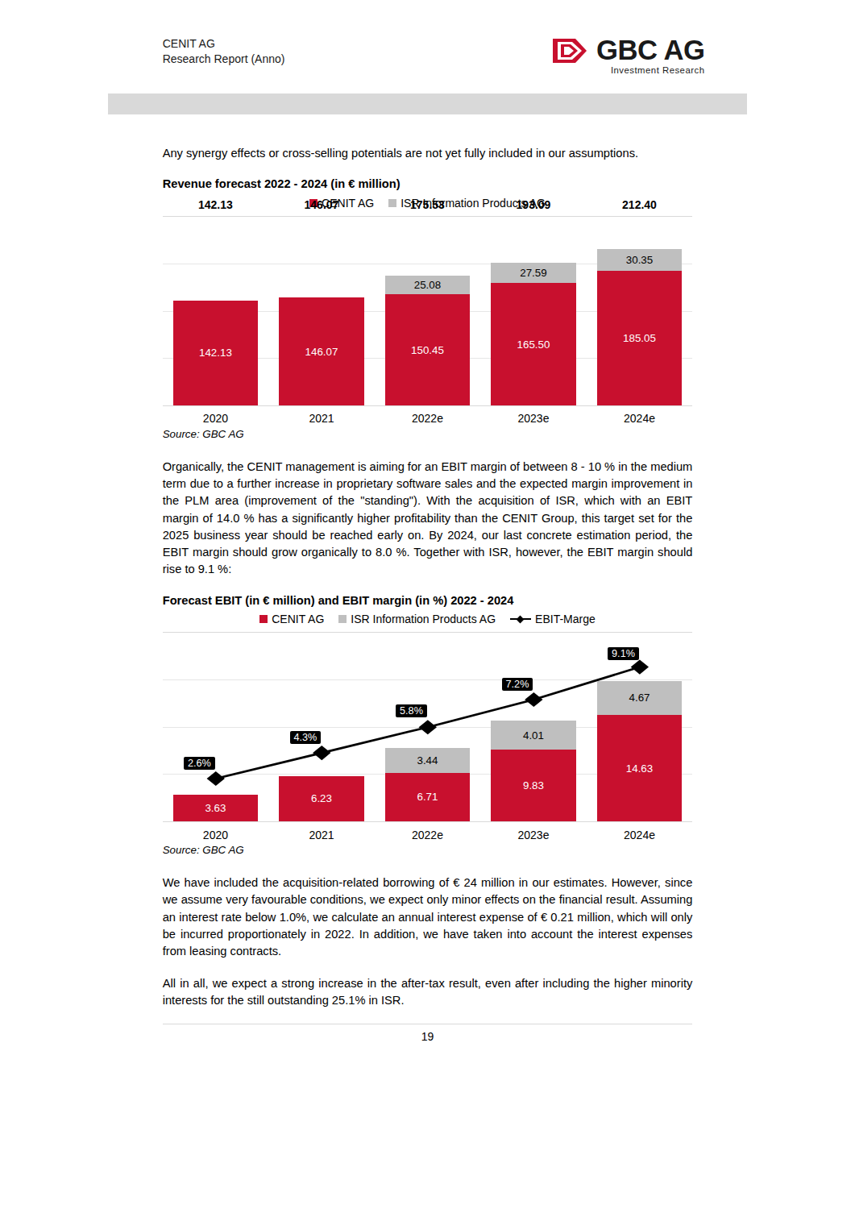CENIT AG
Research Report (Anno)
GBC AG
Investment Research
Any synergy effects or cross-selling potentials are not yet fully included in our assumptions.
Revenue forecast 2022 - 2024 (in € million)
CENIT AG
ISR Information Products AG
142.13
142.13
146.07
146.07
175.53
25.08
150.45
193.09
27.59
165.50
212.40
30.35
185.05
202020212022e 2023e 2024e
Source: GBC AG
Organically, the CENIT management is aiming for an EBIT margin of between 8 - 10 % in the medium term due to a further increase in proprietary software sales and the expected margin improvement in the PLM area (improvement of the "standing"). With the acquisition of ISR, which with an EBIT margin of 14.0 % has a significantly higher profitability than the CENIT Group, this target set for the 2025 business year should be reached early on. By 2024, our last concrete estimation period, the EBIT margin should grow organically to 8.0 %. Together with ISR, however, the EBIT margin should rise to 9.1 %:
Forecast EBIT (in € million) and EBIT margin (in %) 2022 - 2024
CENIT AG
ISR Information Products AG
EBIT-Marge
2.6%
4.3%
5.8%
7.2%
9.1%
3.63
6.23
3.44
6.71
4.01
9.83
4.67
14.63
202020212022e 2023e 2024e
Source: GBC AG
We have included the acquisition-related borrowing of € 24 million in our estimates. However, since we assume very favourable conditions, we expect only minor effects on the financial result. Assuming an interest rate below 1.0%, we calculate an annual interest expense of € 0.21 million, which will only be incurred proportionately in 2022. In addition, we have taken into account the interest expenses from leasing contracts.
All in all, we expect a strong increase in the after-tax result, even after including the higher minority interests for the still outstanding 25.1% in ISR.
19